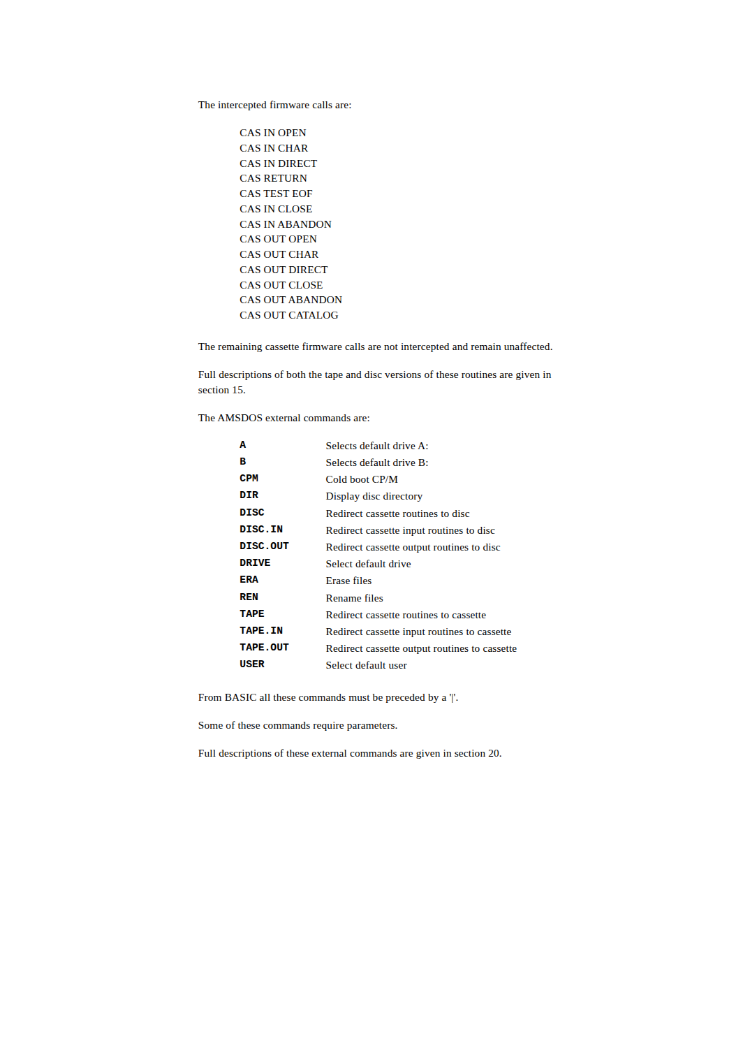The intercepted firmware calls are:
CAS IN OPEN
CAS IN CHAR
CAS IN DIRECT
CAS RETURN
CAS TEST EOF
CAS IN CLOSE
CAS IN ABANDON
CAS OUT OPEN
CAS OUT CHAR
CAS OUT DIRECT
CAS OUT CLOSE
CAS OUT ABANDON
CAS OUT CATALOG
The remaining cassette firmware calls are not intercepted and remain unaffected.
Full descriptions of both the tape and disc versions of these routines are given in section 15.
The AMSDOS external commands are:
| A | Selects default drive A: |
| B | Selects default drive B: |
| CPM | Cold boot CP/M |
| DIR | Display disc directory |
| DISC | Redirect cassette routines to disc |
| DISC.IN | Redirect cassette input routines to disc |
| DISC.OUT | Redirect cassette output routines to disc |
| DRIVE | Select default drive |
| ERA | Erase files |
| REN | Rename files |
| TAPE | Redirect cassette routines to cassette |
| TAPE.IN | Redirect cassette input routines to cassette |
| TAPE.OUT | Redirect cassette output routines to cassette |
| USER | Select default user |
From BASIC all these commands must be preceded by a '|'.
Some of these commands require parameters.
Full descriptions of these external commands are given in section 20.